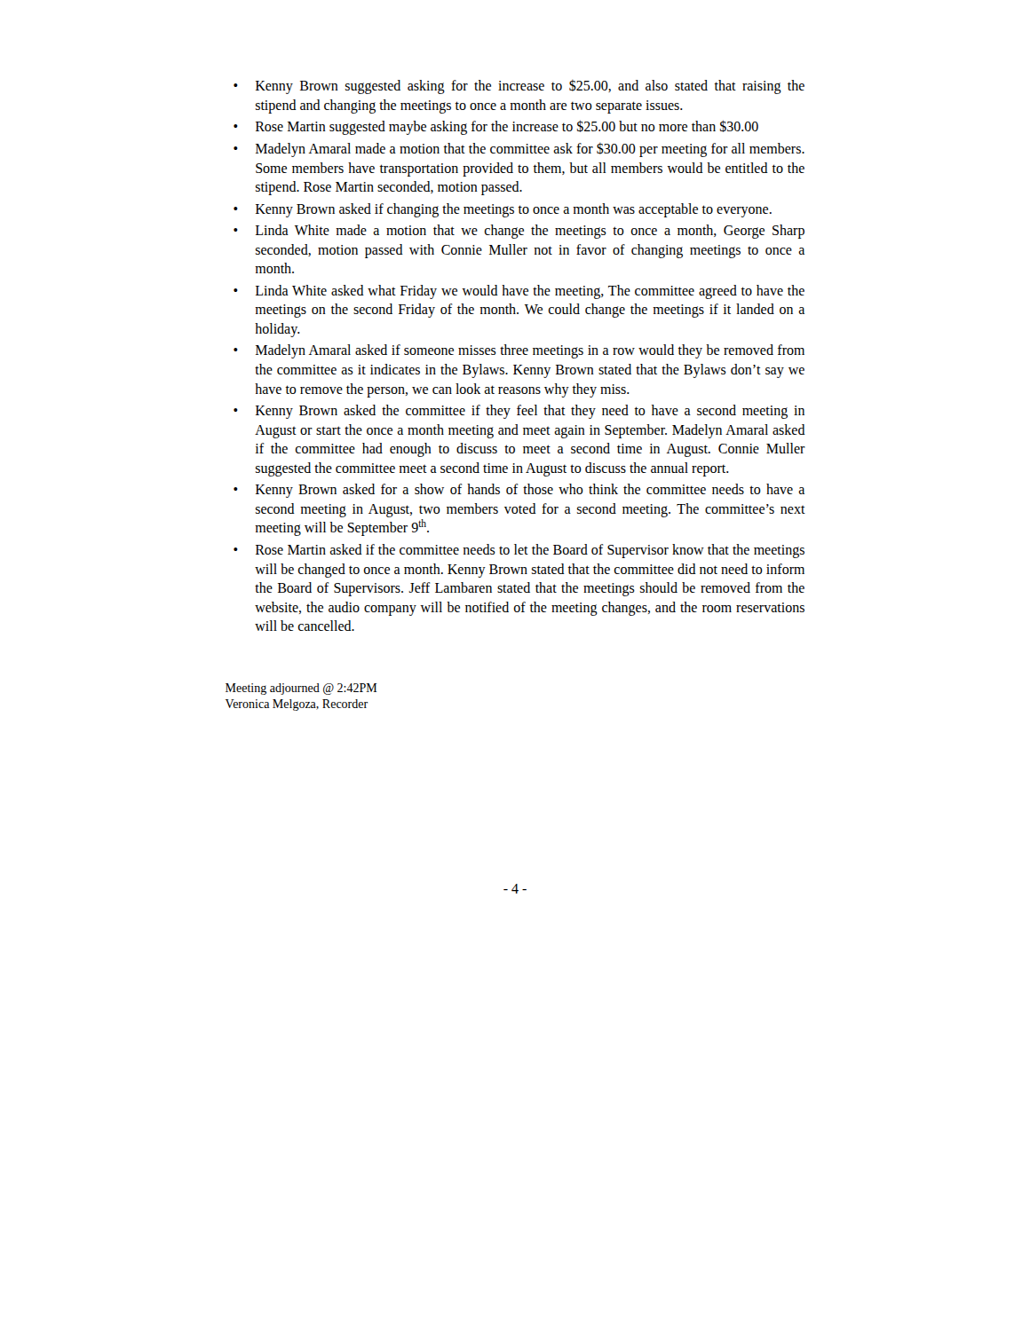Kenny Brown suggested asking for the increase to $25.00, and also stated that raising the stipend and changing the meetings to once a month are two separate issues.
Rose Martin suggested maybe asking for the increase to $25.00 but no more than $30.00
Madelyn Amaral made a motion that the committee ask for $30.00 per meeting for all members. Some members have transportation provided to them, but all members would be entitled to the stipend. Rose Martin seconded, motion passed.
Kenny Brown asked if changing the meetings to once a month was acceptable to everyone.
Linda White made a motion that we change the meetings to once a month, George Sharp seconded, motion passed with Connie Muller not in favor of changing meetings to once a month.
Linda White asked what Friday we would have the meeting, The committee agreed to have the meetings on the second Friday of the month. We could change the meetings if it landed on a holiday.
Madelyn Amaral asked if someone misses three meetings in a row would they be removed from the committee as it indicates in the Bylaws. Kenny Brown stated that the Bylaws don’t say we have to remove the person, we can look at reasons why they miss.
Kenny Brown asked the committee if they feel that they need to have a second meeting in August or start the once a month meeting and meet again in September. Madelyn Amaral asked if the committee had enough to discuss to meet a second time in August. Connie Muller suggested the committee meet a second time in August to discuss the annual report.
Kenny Brown asked for a show of hands of those who think the committee needs to have a second meeting in August, two members voted for a second meeting. The committee’s next meeting will be September 9th.
Rose Martin asked if the committee needs to let the Board of Supervisor know that the meetings will be changed to once a month. Kenny Brown stated that the committee did not need to inform the Board of Supervisors. Jeff Lambaren stated that the meetings should be removed from the website, the audio company will be notified of the meeting changes, and the room reservations will be cancelled.
Meeting adjourned @ 2:42PM
Veronica Melgoza, Recorder
- 4 -